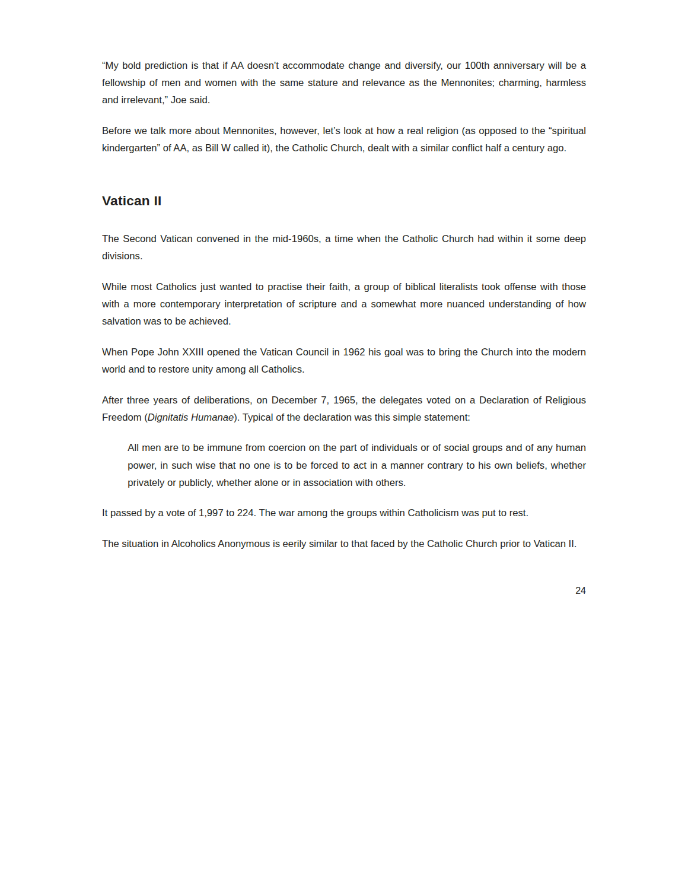“My bold prediction is that if AA doesn't accommodate change and diversify, our 100th anniversary will be a fellowship of men and women with the same stature and relevance as the Mennonites; charming, harmless and irrelevant,” Joe said.
Before we talk more about Mennonites, however, let’s look at how a real religion (as opposed to the “spiritual kindergarten” of AA, as Bill W called it), the Catholic Church, dealt with a similar conflict half a century ago.
Vatican II
The Second Vatican convened in the mid-1960s, a time when the Catholic Church had within it some deep divisions.
While most Catholics just wanted to practise their faith, a group of biblical literalists took offense with those with a more contemporary interpretation of scripture and a somewhat more nuanced understanding of how salvation was to be achieved.
When Pope John XXIII opened the Vatican Council in 1962 his goal was to bring the Church into the modern world and to restore unity among all Catholics.
After three years of deliberations, on December 7, 1965, the delegates voted on a Declaration of Religious Freedom (Dignitatis Humanae). Typical of the declaration was this simple statement:
All men are to be immune from coercion on the part of individuals or of social groups and of any human power, in such wise that no one is to be forced to act in a manner contrary to his own beliefs, whether privately or publicly, whether alone or in association with others.
It passed by a vote of 1,997 to 224. The war among the groups within Catholicism was put to rest.
The situation in Alcoholics Anonymous is eerily similar to that faced by the Catholic Church prior to Vatican II.
24